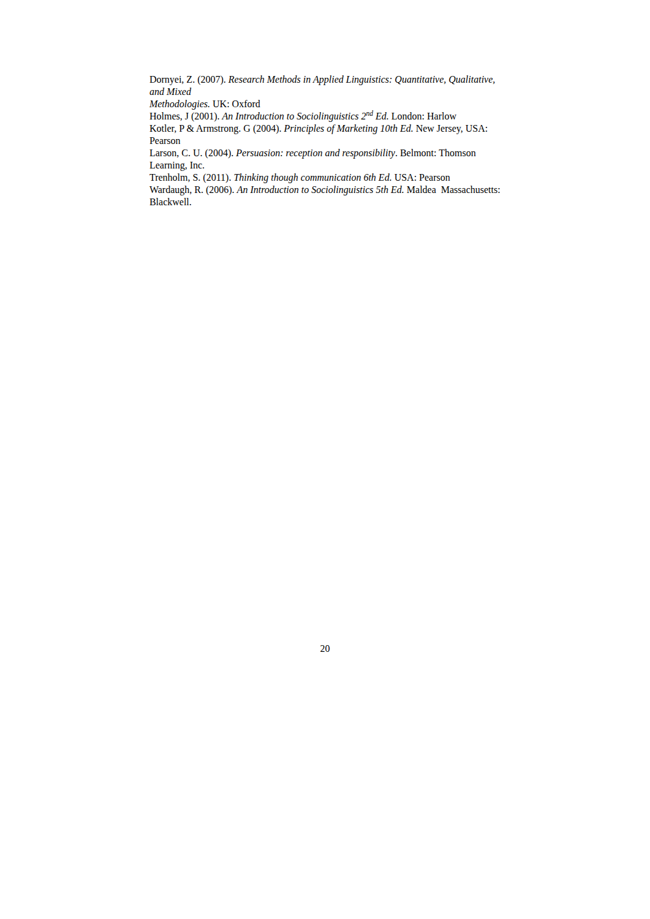Dornyei, Z. (2007). Research Methods in Applied Linguistics: Quantitative, Qualitative, and Mixed
Methodologies. UK: Oxford
Holmes, J (2001). An Introduction to Sociolinguistics 2nd Ed. London: Harlow
Kotler, P & Armstrong. G (2004). Principles of Marketing 10th Ed. New Jersey, USA: Pearson
Larson, C. U. (2004). Persuasion: reception and responsibility. Belmont: Thomson Learning, Inc.
Trenholm, S. (2011). Thinking though communication 6th Ed. USA: Pearson
Wardaugh, R. (2006). An Introduction to Sociolinguistics 5th Ed. Maldea Massachusetts:
Blackwell.
20